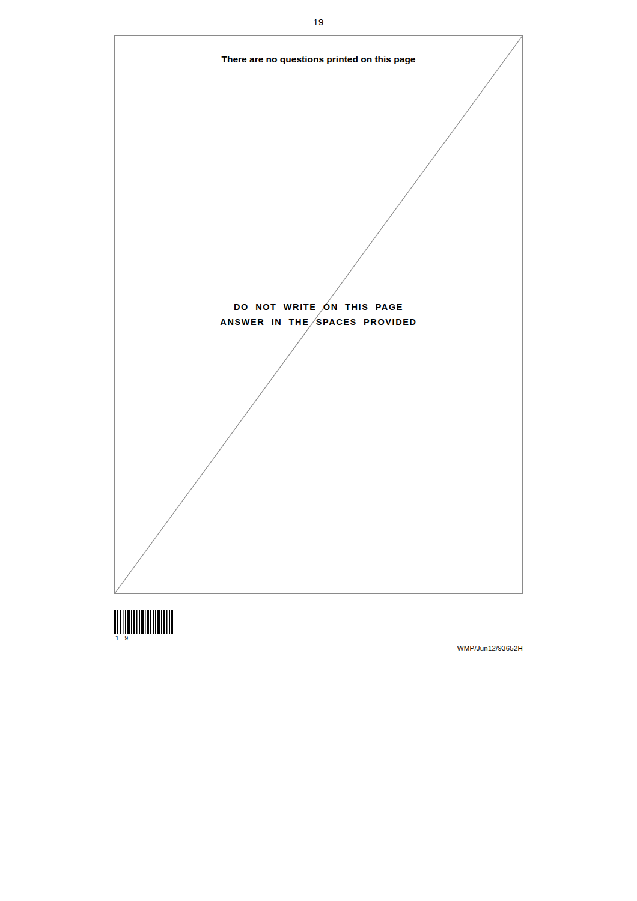19
There are no questions printed on this page
DO NOT WRITE ON THIS PAGE
ANSWER IN THE SPACES PROVIDED
19
WMP/Jun12/93652H